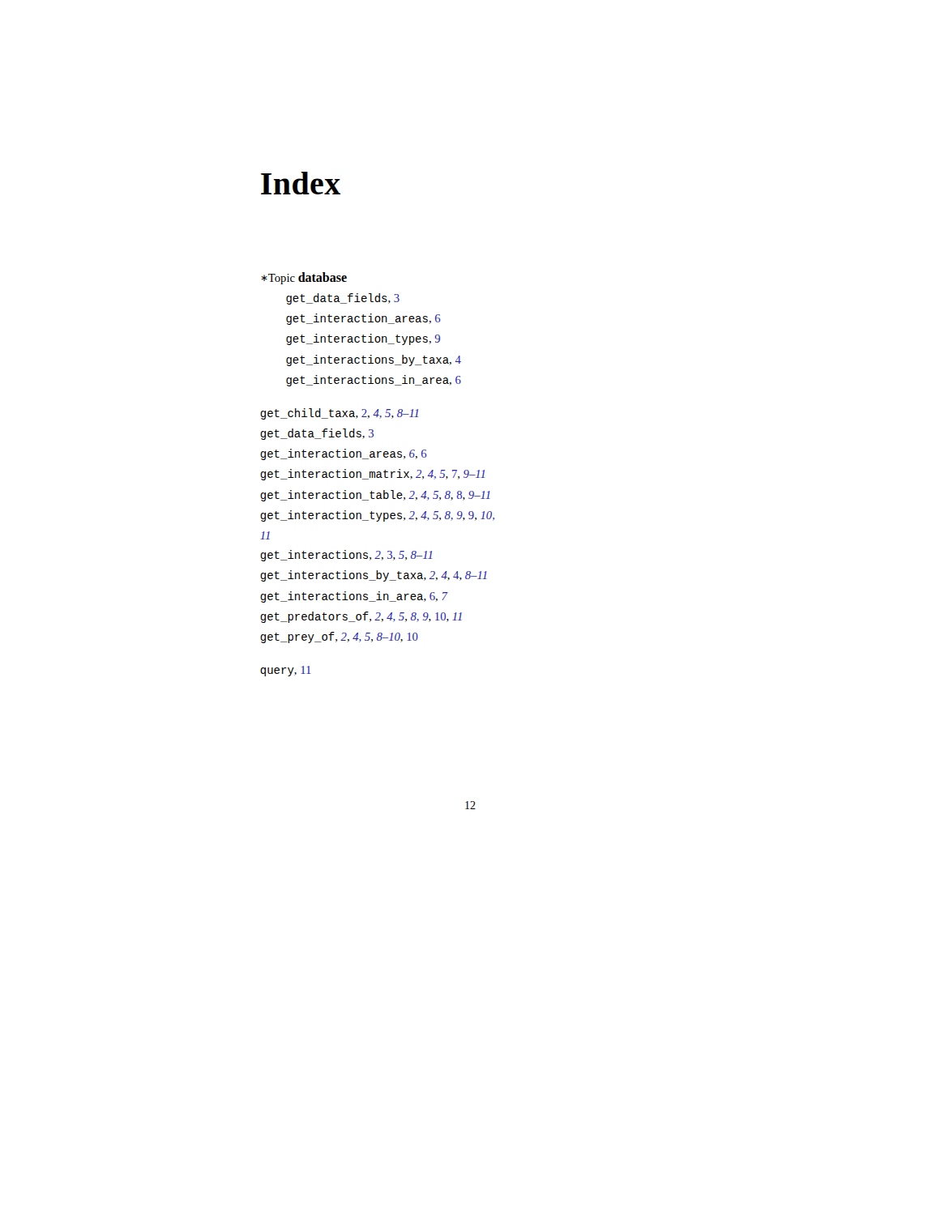Index
∗Topic database
get_data_fields, 3
get_interaction_areas, 6
get_interaction_types, 9
get_interactions_by_taxa, 4
get_interactions_in_area, 6
get_child_taxa, 2, 4, 5, 8–11
get_data_fields, 3
get_interaction_areas, 6, 6
get_interaction_matrix, 2, 4, 5, 7, 9–11
get_interaction_table, 2, 4, 5, 8, 8, 9–11
get_interaction_types, 2, 4, 5, 8, 9, 9, 10,
11
get_interactions, 2, 3, 5, 8–11
get_interactions_by_taxa, 2, 4, 4, 8–11
get_interactions_in_area, 6, 7
get_predators_of, 2, 4, 5, 8, 9, 10, 11
get_prey_of, 2, 4, 5, 8–10, 10
query, 11
12